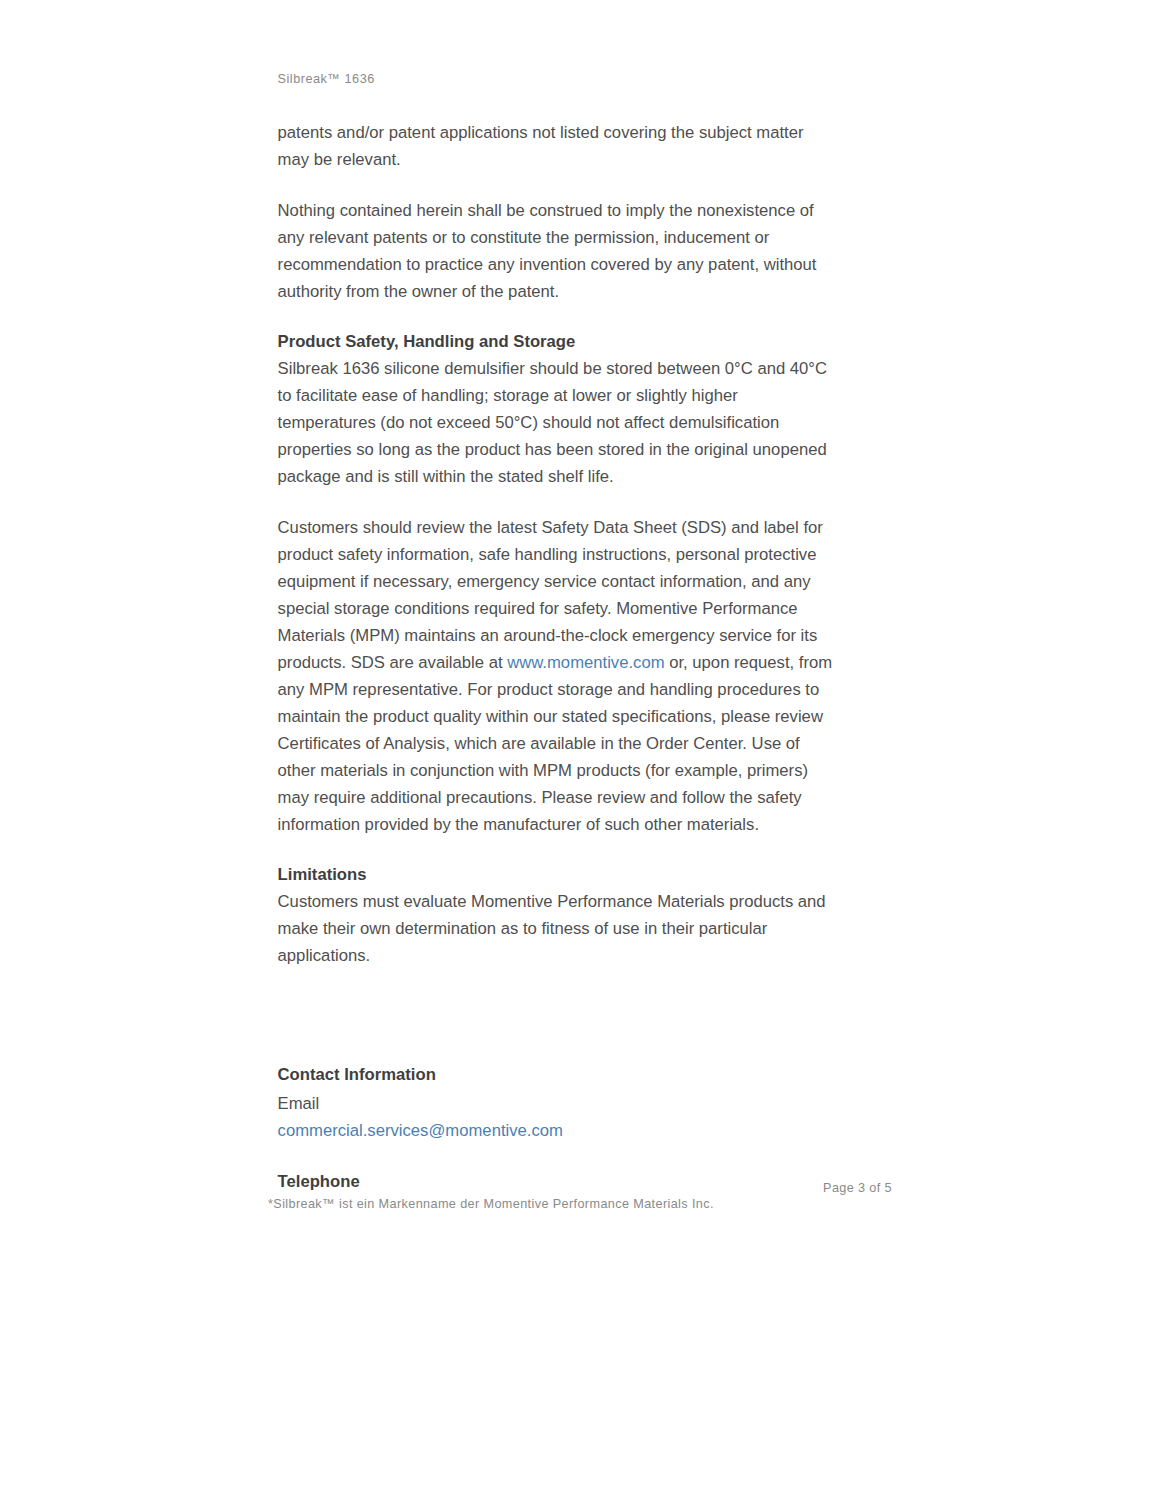Silbreak™ 1636
patents and/or patent applications not listed covering the subject matter may be relevant.
Nothing contained herein shall be construed to imply the nonexistence of any relevant patents or to constitute the permission, inducement or recommendation to practice any invention covered by any patent, without authority from the owner of the patent.
Product Safety, Handling and Storage
Silbreak 1636 silicone demulsifier should be stored between 0°C and 40°C to facilitate ease of handling; storage at lower or slightly higher temperatures (do not exceed 50°C) should not affect demulsification properties so long as the product has been stored in the original unopened package and is still within the stated shelf life.
Customers should review the latest Safety Data Sheet (SDS) and label for product safety information, safe handling instructions, personal protective equipment if necessary, emergency service contact information, and any special storage conditions required for safety. Momentive Performance Materials (MPM) maintains an around-the-clock emergency service for its products. SDS are available at www.momentive.com or, upon request, from any MPM representative. For product storage and handling procedures to maintain the product quality within our stated specifications, please review Certificates of Analysis, which are available in the Order Center. Use of other materials in conjunction with MPM products (for example, primers) may require additional precautions. Please review and follow the safety information provided by the manufacturer of such other materials.
Limitations
Customers must evaluate Momentive Performance Materials products and make their own determination as to fitness of use in their particular applications.
Contact Information
Email
commercial.services@momentive.com
Telephone
Page 3 of 5
*Silbreak™ ist ein Markenname der Momentive Performance Materials Inc.